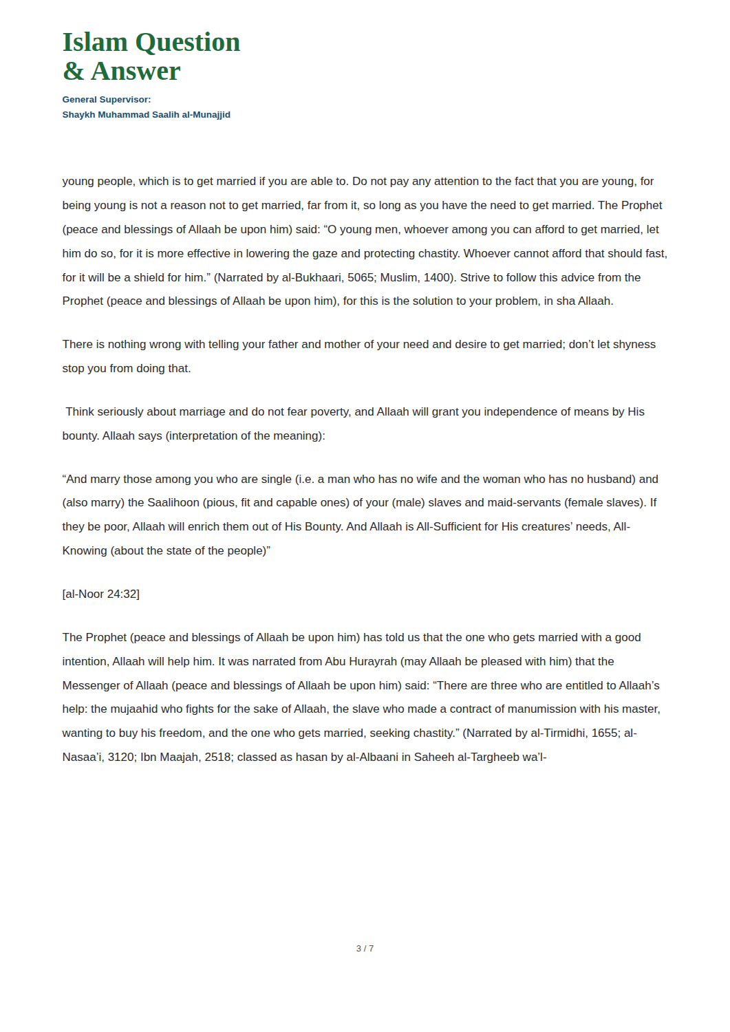Islam Question
& Answer
General Supervisor: Shaykh Muhammad Saalih al-Munajjid
young people, which is to get married if you are able to. Do not pay any attention to the fact that you are young, for being young is not a reason not to get married, far from it, so long as you have the need to get married. The Prophet (peace and blessings of Allaah be upon him) said: “O young men, whoever among you can afford to get married, let him do so, for it is more effective in lowering the gaze and protecting chastity. Whoever cannot afford that should fast, for it will be a shield for him.” (Narrated by al-Bukhaari, 5065; Muslim, 1400). Strive to follow this advice from the Prophet (peace and blessings of Allaah be upon him), for this is the solution to your problem, in sha Allaah.
There is nothing wrong with telling your father and mother of your need and desire to get married; don’t let shyness stop you from doing that.
Think seriously about marriage and do not fear poverty, and Allaah will grant you independence of means by His bounty. Allaah says (interpretation of the meaning):
“And marry those among you who are single (i.e. a man who has no wife and the woman who has no husband) and (also marry) the Saalihoon (pious, fit and capable ones) of your (male) slaves and maid-servants (female slaves). If they be poor, Allaah will enrich them out of His Bounty. And Allaah is All-Sufficient for His creatures’ needs, All-Knowing (about the state of the people)”
[al-Noor 24:32]
The Prophet (peace and blessings of Allaah be upon him) has told us that the one who gets married with a good intention, Allaah will help him. It was narrated from Abu Hurayrah (may Allaah be pleased with him) that the Messenger of Allaah (peace and blessings of Allaah be upon him) said: “There are three who are entitled to Allaah’s help: the mujaahid who fights for the sake of Allaah, the slave who made a contract of manumission with his master, wanting to buy his freedom, and the one who gets married, seeking chastity.” (Narrated by al-Tirmidhi, 1655; al-Nasaa’i, 3120; Ibn Maajah, 2518; classed as hasan by al-Albaani in Saheeh al-Targheeb wa’l-
3 / 7